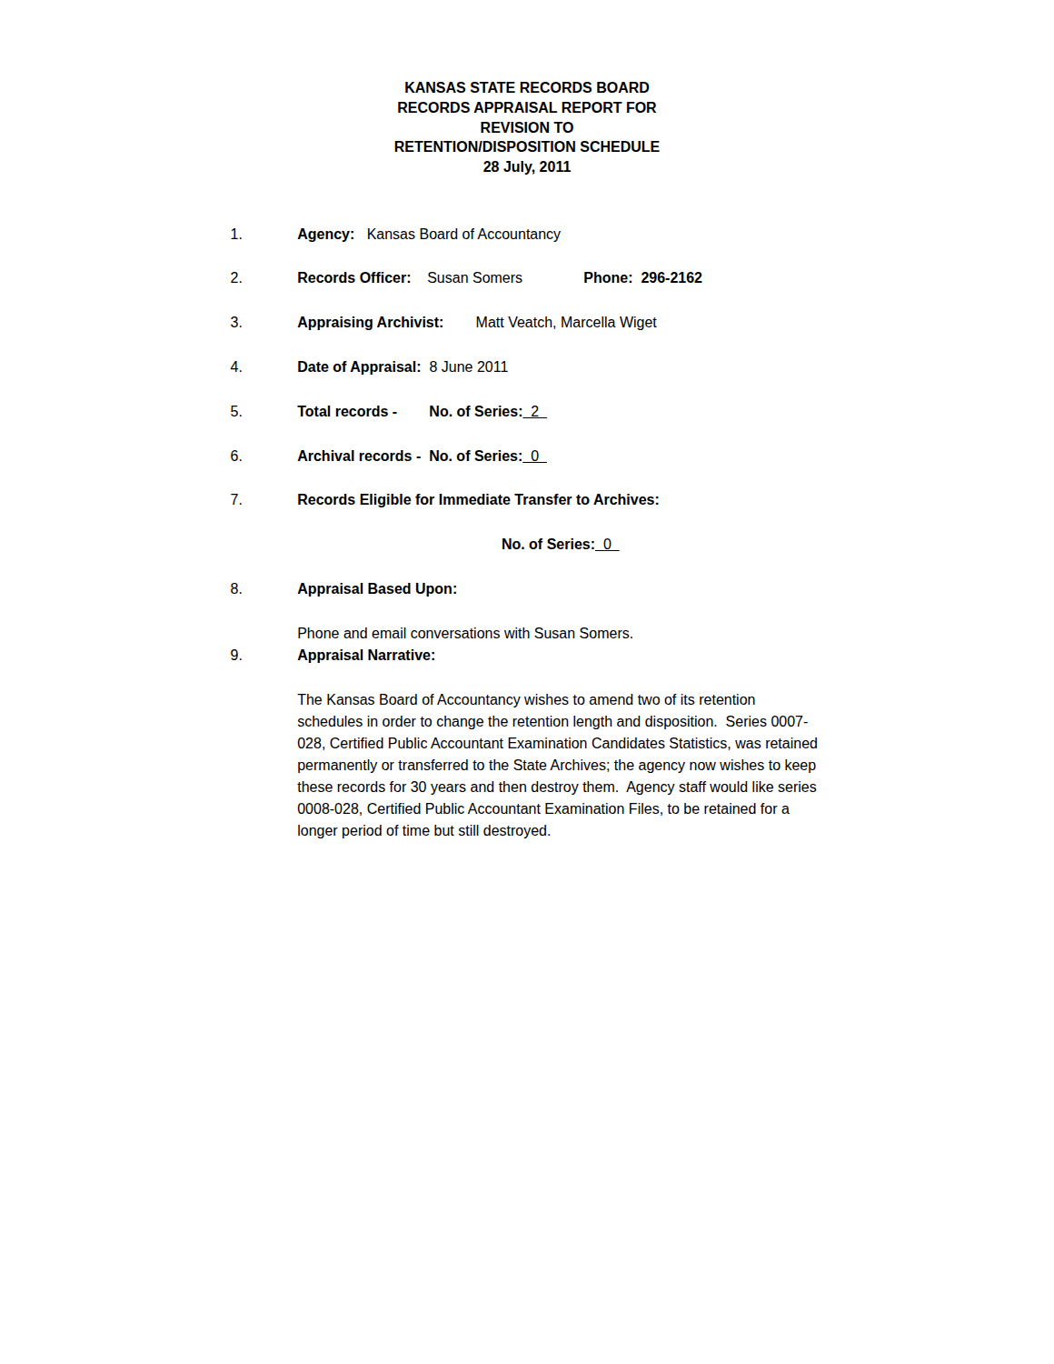KANSAS STATE RECORDS BOARD
RECORDS APPRAISAL REPORT FOR
REVISION TO
RETENTION/DISPOSITION SCHEDULE
28 July, 2011
1. Agency: Kansas Board of Accountancy
2. Records Officer: Susan Somers Phone: 296-2162
3. Appraising Archivist: Matt Veatch, Marcella Wiget
4. Date of Appraisal: 8 June 2011
5. Total records - No. of Series: 2
6. Archival records - No. of Series: 0
7. Records Eligible for Immediate Transfer to Archives:
No. of Series: 0
8. Appraisal Based Upon:
Phone and email conversations with Susan Somers.
9. Appraisal Narrative:
The Kansas Board of Accountancy wishes to amend two of its retention schedules in order to change the retention length and disposition. Series 0007-028, Certified Public Accountant Examination Candidates Statistics, was retained permanently or transferred to the State Archives; the agency now wishes to keep these records for 30 years and then destroy them. Agency staff would like series 0008-028, Certified Public Accountant Examination Files, to be retained for a longer period of time but still destroyed.